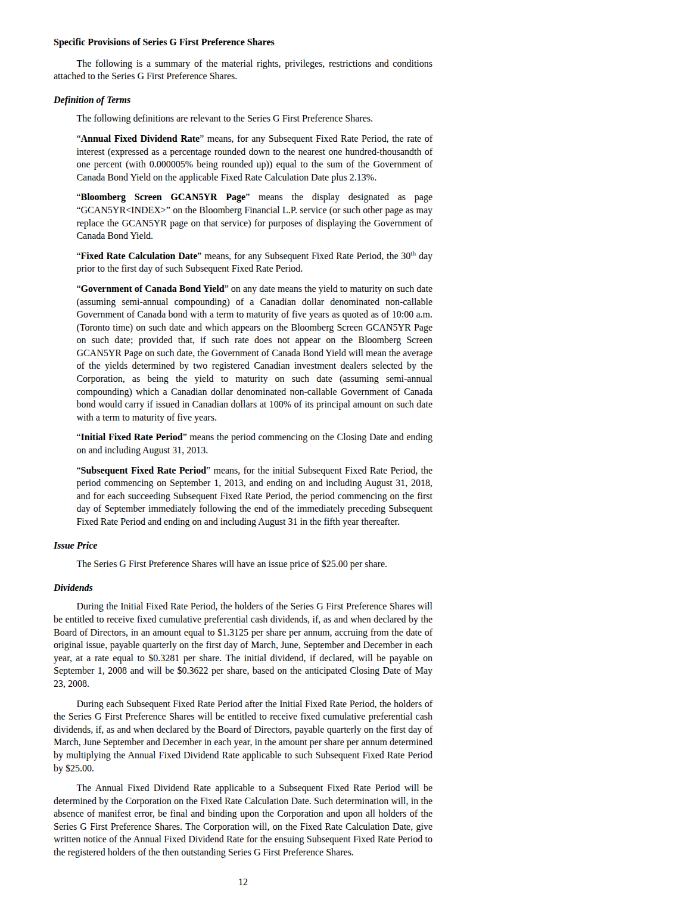Specific Provisions of Series G First Preference Shares
The following is a summary of the material rights, privileges, restrictions and conditions attached to the Series G First Preference Shares.
Definition of Terms
The following definitions are relevant to the Series G First Preference Shares.
“Annual Fixed Dividend Rate” means, for any Subsequent Fixed Rate Period, the rate of interest (expressed as a percentage rounded down to the nearest one hundred-thousandth of one percent (with 0.000005% being rounded up)) equal to the sum of the Government of Canada Bond Yield on the applicable Fixed Rate Calculation Date plus 2.13%.
“Bloomberg Screen GCAN5YR Page” means the display designated as page “GCAN5YR<INDEX>” on the Bloomberg Financial L.P. service (or such other page as may replace the GCAN5YR page on that service) for purposes of displaying the Government of Canada Bond Yield.
“Fixed Rate Calculation Date” means, for any Subsequent Fixed Rate Period, the 30th day prior to the first day of such Subsequent Fixed Rate Period.
“Government of Canada Bond Yield” on any date means the yield to maturity on such date (assuming semi-annual compounding) of a Canadian dollar denominated non-callable Government of Canada bond with a term to maturity of five years as quoted as of 10:00 a.m. (Toronto time) on such date and which appears on the Bloomberg Screen GCAN5YR Page on such date; provided that, if such rate does not appear on the Bloomberg Screen GCAN5YR Page on such date, the Government of Canada Bond Yield will mean the average of the yields determined by two registered Canadian investment dealers selected by the Corporation, as being the yield to maturity on such date (assuming semi-annual compounding) which a Canadian dollar denominated non-callable Government of Canada bond would carry if issued in Canadian dollars at 100% of its principal amount on such date with a term to maturity of five years.
“Initial Fixed Rate Period” means the period commencing on the Closing Date and ending on and including August 31, 2013.
“Subsequent Fixed Rate Period” means, for the initial Subsequent Fixed Rate Period, the period commencing on September 1, 2013, and ending on and including August 31, 2018, and for each succeeding Subsequent Fixed Rate Period, the period commencing on the first day of September immediately following the end of the immediately preceding Subsequent Fixed Rate Period and ending on and including August 31 in the fifth year thereafter.
Issue Price
The Series G First Preference Shares will have an issue price of $25.00 per share.
Dividends
During the Initial Fixed Rate Period, the holders of the Series G First Preference Shares will be entitled to receive fixed cumulative preferential cash dividends, if, as and when declared by the Board of Directors, in an amount equal to $1.3125 per share per annum, accruing from the date of original issue, payable quarterly on the first day of March, June, September and December in each year, at a rate equal to $0.3281 per share. The initial dividend, if declared, will be payable on September 1, 2008 and will be $0.3622 per share, based on the anticipated Closing Date of May 23, 2008.
During each Subsequent Fixed Rate Period after the Initial Fixed Rate Period, the holders of the Series G First Preference Shares will be entitled to receive fixed cumulative preferential cash dividends, if, as and when declared by the Board of Directors, payable quarterly on the first day of March, June September and December in each year, in the amount per share per annum determined by multiplying the Annual Fixed Dividend Rate applicable to such Subsequent Fixed Rate Period by $25.00.
The Annual Fixed Dividend Rate applicable to a Subsequent Fixed Rate Period will be determined by the Corporation on the Fixed Rate Calculation Date. Such determination will, in the absence of manifest error, be final and binding upon the Corporation and upon all holders of the Series G First Preference Shares. The Corporation will, on the Fixed Rate Calculation Date, give written notice of the Annual Fixed Dividend Rate for the ensuing Subsequent Fixed Rate Period to the registered holders of the then outstanding Series G First Preference Shares.
12